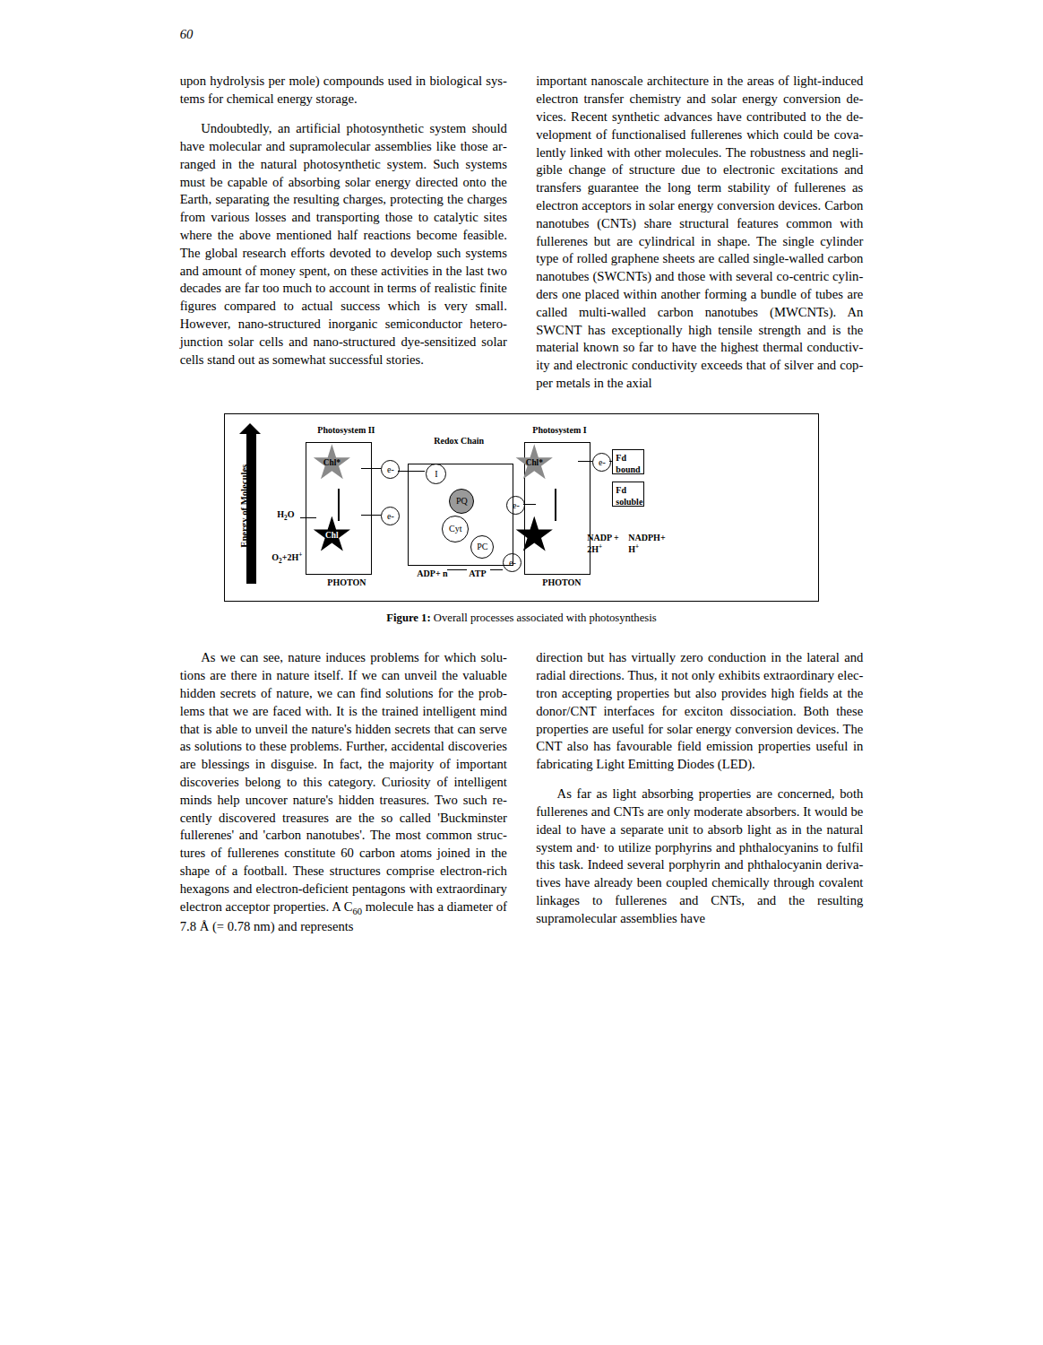60
upon hydrolysis per mole) compounds used in biological systems for chemical energy storage.
Undoubtedly, an artificial photosynthetic system should have molecular and supramolecular assemblies like those arranged in the natural photosynthetic system. Such systems must be capable of absorbing solar energy directed onto the Earth, separating the resulting charges, protecting the charges from various losses and transporting those to catalytic sites where the above mentioned half reactions become feasible. The global research efforts devoted to develop such systems and amount of money spent, on these activities in the last two decades are far too much to account in terms of realistic finite figures compared to actual success which is very small. However, nano-structured inorganic semiconductor hetero-junction solar cells and nano-structured dye-sensitized solar cells stand out as somewhat successful stories.
important nanoscale architecture in the areas of light-induced electron transfer chemistry and solar energy conversion devices. Recent synthetic advances have contributed to the development of functionalised fullerenes which could be covalently linked with other molecules. The robustness and negligible change of structure due to electronic excitations and transfers guarantee the long term stability of fullerenes as electron acceptors in solar energy conversion devices. Carbon nanotubes (CNTs) share structural features common with fullerenes but are cylindrical in shape. The single cylinder type of rolled graphene sheets are called single-walled carbon nanotubes (SWCNTs) and those with several co-centric cylinders one placed within another forming a bundle of tubes are called multi-walled carbon nanotubes (MWCNTs). An SWCNT has exceptionally high tensile strength and is the material known so far to have the highest thermal conductivity and electronic conductivity exceeds that of silver and copper metals in the axial
Energy of Molecules
Photosystem II
Redox Chain
Photosystem I
Chl*
Chl
Chl*
e-
I
PQ
Cyt
PC
e-
e-
e-
e-
Fd
bound
Fd
soluble
H2O
O2+2H+
PHOTON
PHOTON
ADP+ n
ATP
NADP +
2H+
NADPH+
H+
Figure 1: Overall processes associated with photosynthesis
As we can see, nature induces problems for which solutions are there in nature itself. If we can unveil the valuable hidden secrets of nature, we can find solutions for the problems that we are faced with. It is the trained intelligent mind that is able to unveil the nature's hidden secrets that can serve as solutions to these problems. Further, accidental discoveries are blessings in disguise. In fact, the majority of important discoveries belong to this category. Curiosity of intelligent minds help uncover nature's hidden treasures. Two such recently discovered treasures are the so called 'Buckminster fullerenes' and 'carbon nanotubes'. The most common structures of fullerenes constitute 60 carbon atoms joined in the shape of a football. These structures comprise electron-rich hexagons and electron-deficient pentagons with extraordinary electron acceptor properties. A C60 molecule has a diameter of 7.8 Å (= 0.78 nm) and represents
direction but has virtually zero conduction in the lateral and radial directions. Thus, it not only exhibits extraordinary electron accepting properties but also provides high fields at the donor/CNT interfaces for exciton dissociation. Both these properties are useful for solar energy conversion devices. The CNT also has favourable field emission properties useful in fabricating Light Emitting Diodes (LED).
As far as light absorbing properties are concerned, both fullerenes and CNTs are only moderate absorbers. It would be ideal to have a separate unit to absorb light as in the natural system and· to utilize porphyrins and phthalocyanins to fulfil this task. Indeed several porphyrin and phthalocyanin derivatives have already been coupled chemically through covalent linkages to fullerenes and CNTs, and the resulting supramolecular assemblies have